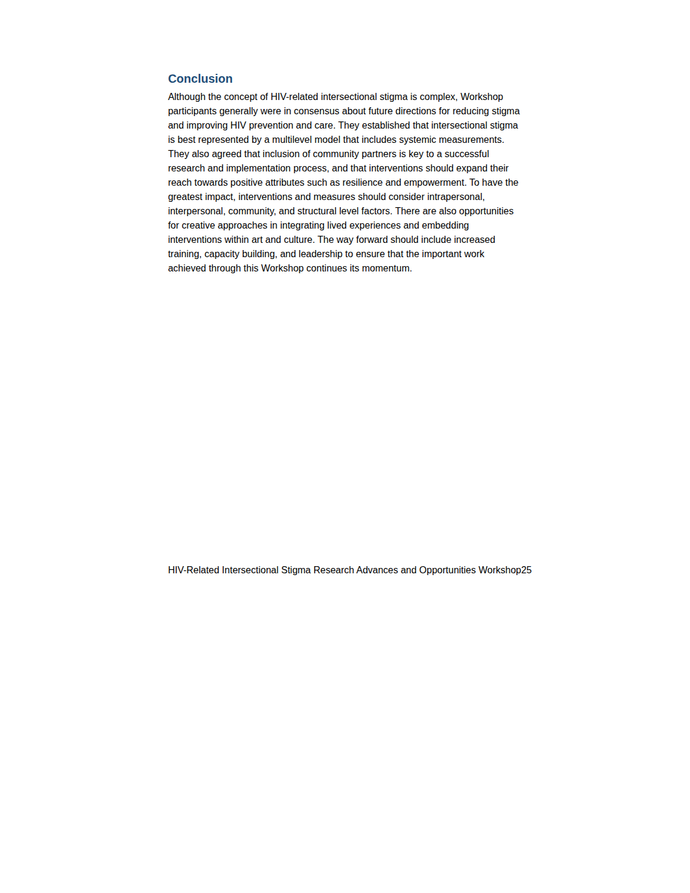Conclusion
Although the concept of HIV-related intersectional stigma is complex, Workshop participants generally were in consensus about future directions for reducing stigma and improving HIV prevention and care. They established that intersectional stigma is best represented by a multilevel model that includes systemic measurements. They also agreed that inclusion of community partners is key to a successful research and implementation process, and that interventions should expand their reach towards positive attributes such as resilience and empowerment. To have the greatest impact, interventions and measures should consider intrapersonal, interpersonal, community, and structural level factors. There are also opportunities for creative approaches in integrating lived experiences and embedding interventions within art and culture. The way forward should include increased training, capacity building, and leadership to ensure that the important work achieved through this Workshop continues its momentum.
HIV-Related Intersectional Stigma Research Advances and Opportunities Workshop 25